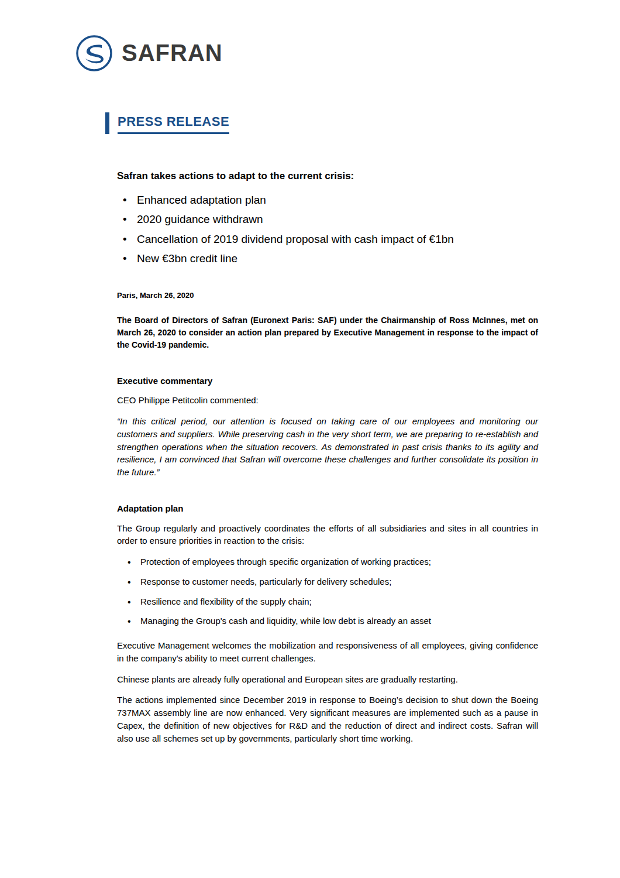SAFRAN
PRESS RELEASE
Safran takes actions to adapt to the current crisis:
Enhanced adaptation plan
2020 guidance withdrawn
Cancellation of 2019 dividend proposal with cash impact of €1bn
New €3bn credit line
Paris, March 26, 2020
The Board of Directors of Safran (Euronext Paris: SAF) under the Chairmanship of Ross McInnes, met on March 26, 2020 to consider an action plan prepared by Executive Management in response to the impact of the Covid-19 pandemic.
Executive commentary
CEO Philippe Petitcolin commented:
“In this critical period, our attention is focused on taking care of our employees and monitoring our customers and suppliers. While preserving cash in the very short term, we are preparing to re-establish and strengthen operations when the situation recovers. As demonstrated in past crisis thanks to its agility and resilience, I am convinced that Safran will overcome these challenges and further consolidate its position in the future.”
Adaptation plan
The Group regularly and proactively coordinates the efforts of all subsidiaries and sites in all countries in order to ensure priorities in reaction to the crisis:
Protection of employees through specific organization of working practices;
Response to customer needs, particularly for delivery schedules;
Resilience and flexibility of the supply chain;
Managing the Group's cash and liquidity, while low debt is already an asset
Executive Management welcomes the mobilization and responsiveness of all employees, giving confidence in the company's ability to meet current challenges.
Chinese plants are already fully operational and European sites are gradually restarting.
The actions implemented since December 2019 in response to Boeing’s decision to shut down the Boeing 737MAX assembly line are now enhanced. Very significant measures are implemented such as a pause in Capex, the definition of new objectives for R&D and the reduction of direct and indirect costs. Safran will also use all schemes set up by governments, particularly short time working.